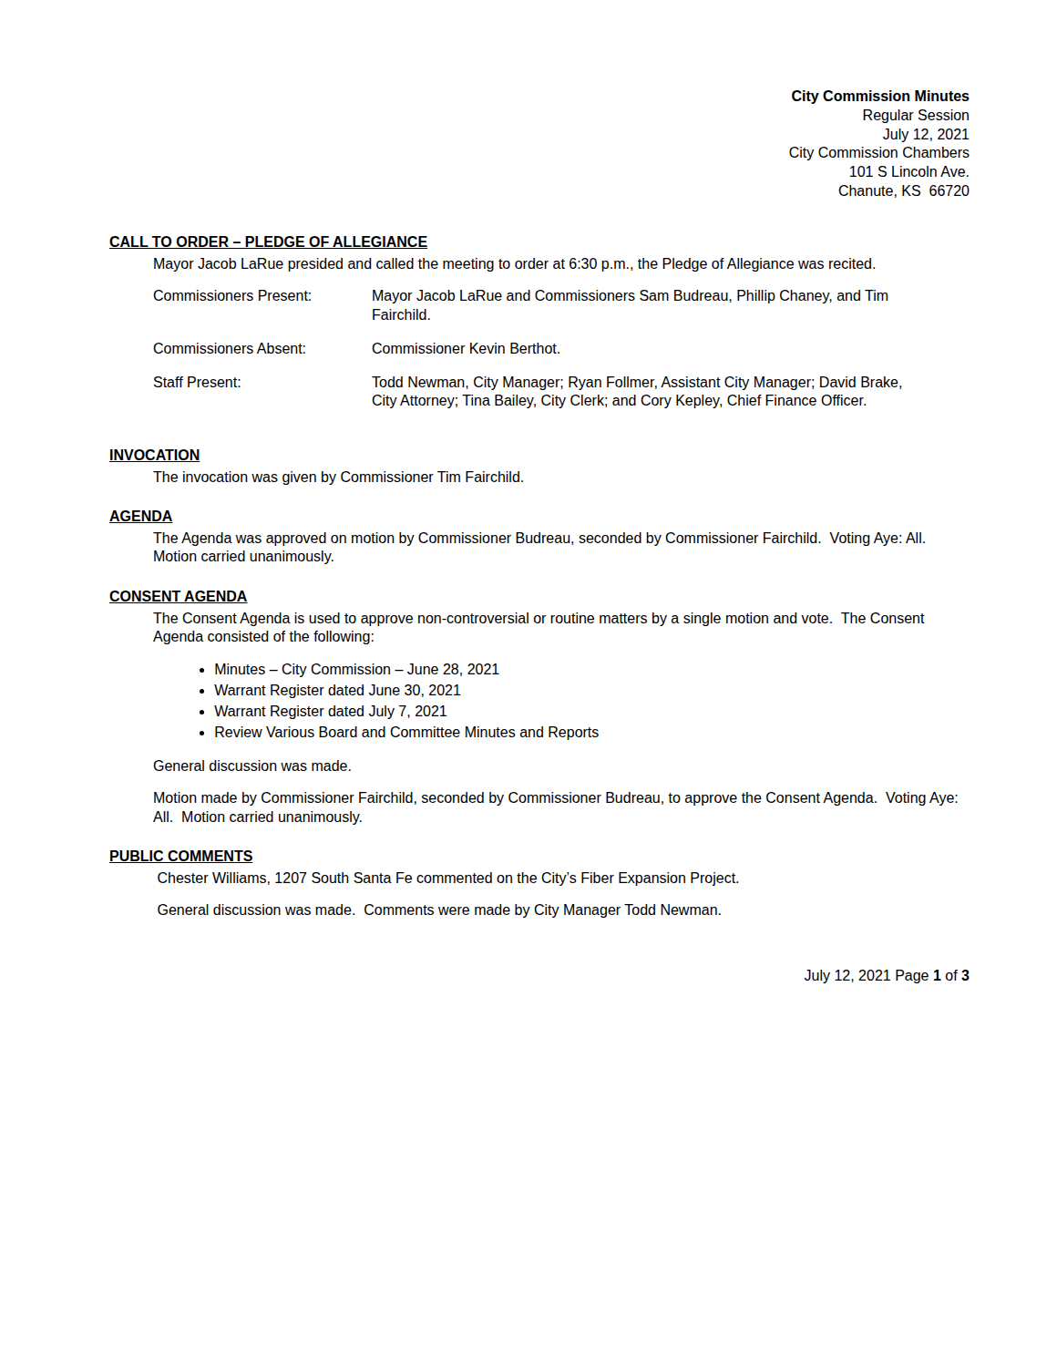City Commission Minutes Regular Session July 12, 2021 City Commission Chambers 101 S Lincoln Ave. Chanute, KS 66720
CALL TO ORDER – PLEDGE OF ALLEGIANCE
Mayor Jacob LaRue presided and called the meeting to order at 6:30 p.m., the Pledge of Allegiance was recited.
| Commissioners Present: | Mayor Jacob LaRue and Commissioners Sam Budreau, Phillip Chaney, and Tim Fairchild. |
| Commissioners Absent: | Commissioner Kevin Berthot. |
| Staff Present: | Todd Newman, City Manager; Ryan Follmer, Assistant City Manager; David Brake, City Attorney; Tina Bailey, City Clerk; and Cory Kepley, Chief Finance Officer. |
INVOCATION
The invocation was given by Commissioner Tim Fairchild.
AGENDA
The Agenda was approved on motion by Commissioner Budreau, seconded by Commissioner Fairchild. Voting Aye: All. Motion carried unanimously.
CONSENT AGENDA
The Consent Agenda is used to approve non-controversial or routine matters by a single motion and vote. The Consent Agenda consisted of the following:
Minutes – City Commission – June 28, 2021
Warrant Register dated June 30, 2021
Warrant Register dated July 7, 2021
Review Various Board and Committee Minutes and Reports
General discussion was made.
Motion made by Commissioner Fairchild, seconded by Commissioner Budreau, to approve the Consent Agenda. Voting Aye: All. Motion carried unanimously.
PUBLIC COMMENTS
Chester Williams, 1207 South Santa Fe commented on the City’s Fiber Expansion Project.
General discussion was made. Comments were made by City Manager Todd Newman.
July 12, 2021 Page 1 of 3